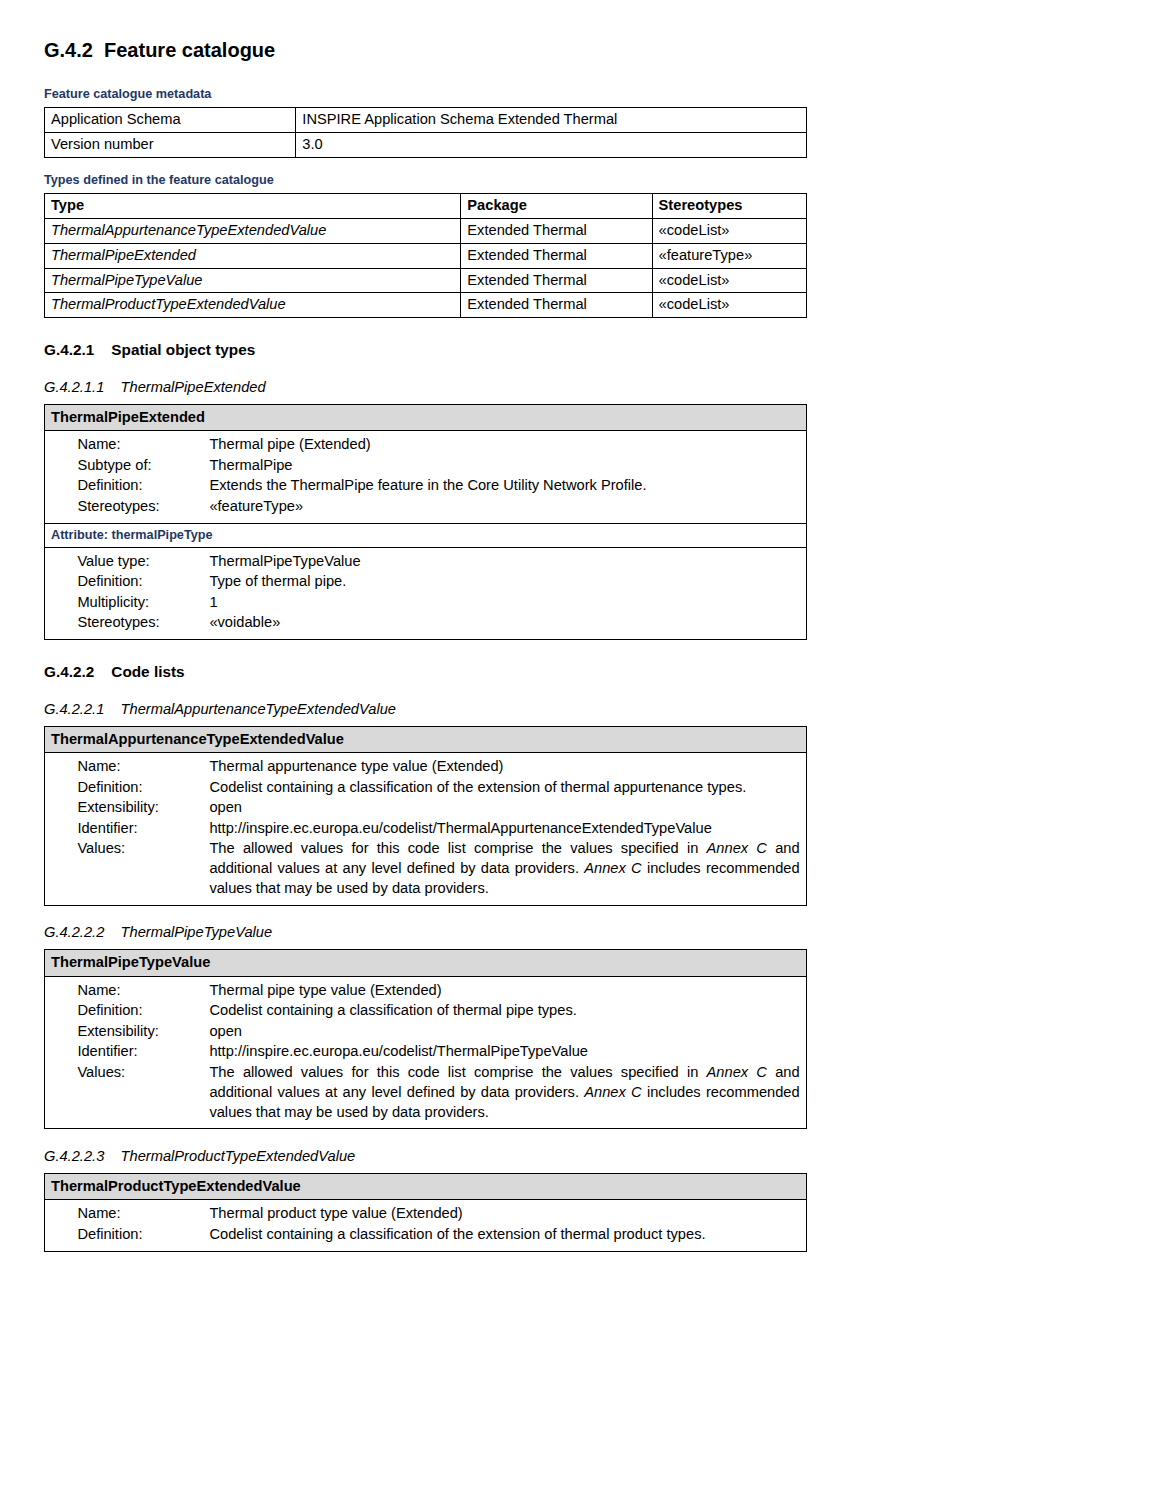G.4.2 Feature catalogue
Feature catalogue metadata
| Application Schema | INSPIRE Application Schema Extended Thermal |
| Version number | 3.0 |
Types defined in the feature catalogue
| Type | Package | Stereotypes |
| --- | --- | --- |
| ThermalAppurtenanceTypeExtendedValue | Extended Thermal | «codeList» |
| ThermalPipeExtended | Extended Thermal | «featureType» |
| ThermalPipeTypeValue | Extended Thermal | «codeList» |
| ThermalProductTypeExtendedValue | Extended Thermal | «codeList» |
G.4.2.1 Spatial object types
G.4.2.1.1 ThermalPipeExtended
ThermalPipeExtended
Name:
Thermal pipe (Extended)
Subtype of:
ThermalPipe
Definition:
Extends the ThermalPipe feature in the Core Utility Network Profile.
Stereotypes:
«featureType»
Attribute: thermalPipeType
Value type:
ThermalPipeTypeValue
Definition:
Type of thermal pipe.
Multiplicity:
1
Stereotypes:
«voidable»
G.4.2.2 Code lists
G.4.2.2.1 ThermalAppurtenanceTypeExtendedValue
ThermalAppurtenanceTypeExtendedValue
Name:
Thermal appurtenance type value (Extended)
Definition:
Codelist containing a classification of the extension of thermal appurtenance types.
Extensibility:
open
Identifier:
http://inspire.ec.europa.eu/codelist/ThermalAppurtenanceExtendedTypeValue
Values:
The allowed values for this code list comprise the values specified in Annex C and additional values at any level defined by data providers. Annex C includes recommended values that may be used by data providers.
G.4.2.2.2 ThermalPipeTypeValue
ThermalPipeTypeValue
Name:
Thermal pipe type value (Extended)
Definition:
Codelist containing a classification of thermal pipe types.
Extensibility:
open
Identifier:
http://inspire.ec.europa.eu/codelist/ThermalPipeTypeValue
Values:
The allowed values for this code list comprise the values specified in Annex C and additional values at any level defined by data providers. Annex C includes recommended values that may be used by data providers.
G.4.2.2.3 ThermalProductTypeExtendedValue
ThermalProductTypeExtendedValue
Name:
Thermal product type value (Extended)
Definition:
Codelist containing a classification of the extension of thermal product types.